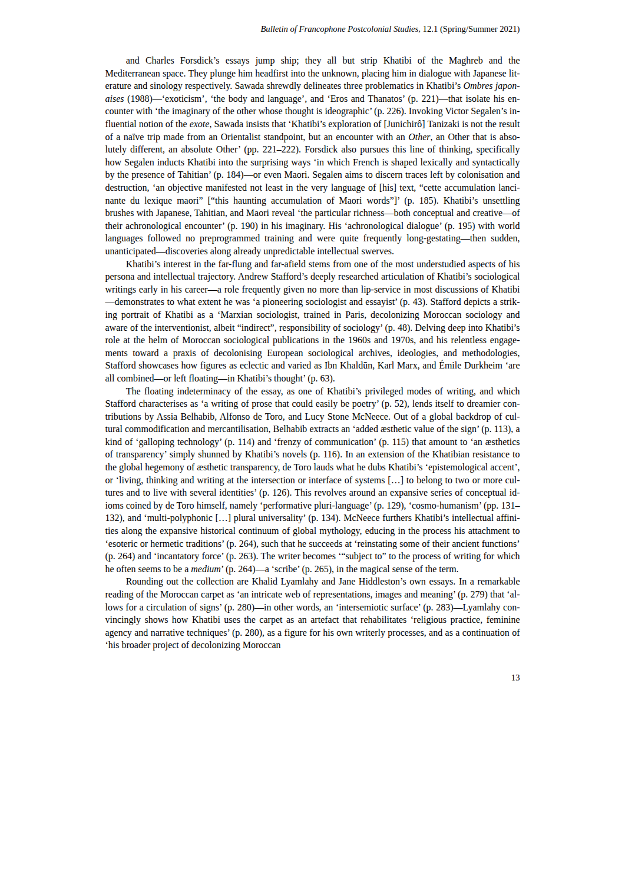Bulletin of Francophone Postcolonial Studies, 12.1 (Spring/Summer 2021)
and Charles Forsdick’s essays jump ship; they all but strip Khatibi of the Maghreb and the Mediterranean space. They plunge him headfirst into the unknown, placing him in dialogue with Japanese literature and sinology respectively. Sawada shrewdly delineates three problematics in Khatibi’s Ombres japonaises (1988)—‘exoticism’, ‘the body and language’, and ‘Eros and Thanatos’ (p. 221)—that isolate his encounter with ‘the imaginary of the other whose thought is ideographic’ (p. 226). Invoking Victor Segalen’s influential notion of the exote, Sawada insists that ‘Khatibi’s exploration of [Junichirô] Tanizaki is not the result of a naïve trip made from an Orientalist standpoint, but an encounter with an Other, an Other that is absolutely different, an absolute Other’ (pp. 221–222). Forsdick also pursues this line of thinking, specifically how Segalen inducts Khatibi into the surprising ways ‘in which French is shaped lexically and syntactically by the presence of Tahitian’ (p. 184)—or even Maori. Segalen aims to discern traces left by colonisation and destruction, ‘an objective manifested not least in the very language of [his] text, “cette accumulation lancinante du lexique maori” [“this haunting accumulation of Maori words”]’ (p. 185). Khatibi’s unsettling brushes with Japanese, Tahitian, and Maori reveal ‘the particular richness—both conceptual and creative—of their achronological encounter’ (p. 190) in his imaginary. His ‘achronological dialogue’ (p. 195) with world languages followed no preprogrammed training and were quite frequently long-gestating—then sudden, unanticipated—discoveries along already unpredictable intellectual swerves.
Khatibi’s interest in the far-flung and far-afield stems from one of the most understudied aspects of his persona and intellectual trajectory. Andrew Stafford’s deeply researched articulation of Khatibi’s sociological writings early in his career—a role frequently given no more than lip-service in most discussions of Khatibi—demonstrates to what extent he was ‘a pioneering sociologist and essayist’ (p. 43). Stafford depicts a striking portrait of Khatibi as a ‘Marxian sociologist, trained in Paris, decolonizing Moroccan sociology and aware of the interventionist, albeit “indirect”, responsibility of sociology’ (p. 48). Delving deep into Khatibi’s role at the helm of Moroccan sociological publications in the 1960s and 1970s, and his relentless engagements toward a praxis of decolonising European sociological archives, ideologies, and methodologies, Stafford showcases how figures as eclectic and varied as Ibn Khaldūn, Karl Marx, and Émile Durkheim ‘are all combined—or left floating—in Khatibi’s thought’ (p. 63).
The floating indeterminacy of the essay, as one of Khatibi’s privileged modes of writing, and which Stafford characterises as ‘a writing of prose that could easily be poetry’ (p. 52), lends itself to dreamier contributions by Assia Belhabib, Alfonso de Toro, and Lucy Stone McNeece. Out of a global backdrop of cultural commodification and mercantilisation, Belhabib extracts an ‘added æsthetic value of the sign’ (p. 113), a kind of ‘galloping technology’ (p. 114) and ‘frenzy of communication’ (p. 115) that amount to ‘an æsthetics of transparency’ simply shunned by Khatibi’s novels (p. 116). In an extension of the Khatibian resistance to the global hegemony of æsthetic transparency, de Toro lauds what he dubs Khatibi’s ‘epistemological accent’, or ‘living, thinking and writing at the intersection or interface of systems […] to belong to two or more cultures and to live with several identities’ (p. 126). This revolves around an expansive series of conceptual idioms coined by de Toro himself, namely ‘performative pluri-language’ (p. 129), ‘cosmo-humanism’ (pp. 131–132), and ‘multi-polyphonic […] plural universality’ (p. 134). McNeece furthers Khatibi’s intellectual affinities along the expansive historical continuum of global mythology, educing in the process his attachment to ‘esoteric or hermetic traditions’ (p. 264), such that he succeeds at ‘reinstating some of their ancient functions’ (p. 264) and ‘incantatory force’ (p. 263). The writer becomes ‘“subject to” to the process of writing for which he often seems to be a medium’ (p. 264)—a ‘scribe’ (p. 265), in the magical sense of the term.
Rounding out the collection are Khalid Lyamlahy and Jane Hiddleston’s own essays. In a remarkable reading of the Moroccan carpet as ‘an intricate web of representations, images and meaning’ (p. 279) that ‘allows for a circulation of signs’ (p. 280)—in other words, an ‘intersemiotic surface’ (p. 283)—Lyamlahy convincingly shows how Khatibi uses the carpet as an artefact that rehabilitates ‘religious practice, feminine agency and narrative techniques’ (p. 280), as a figure for his own writerly processes, and as a continuation of ‘his broader project of decolonizing Moroccan
13